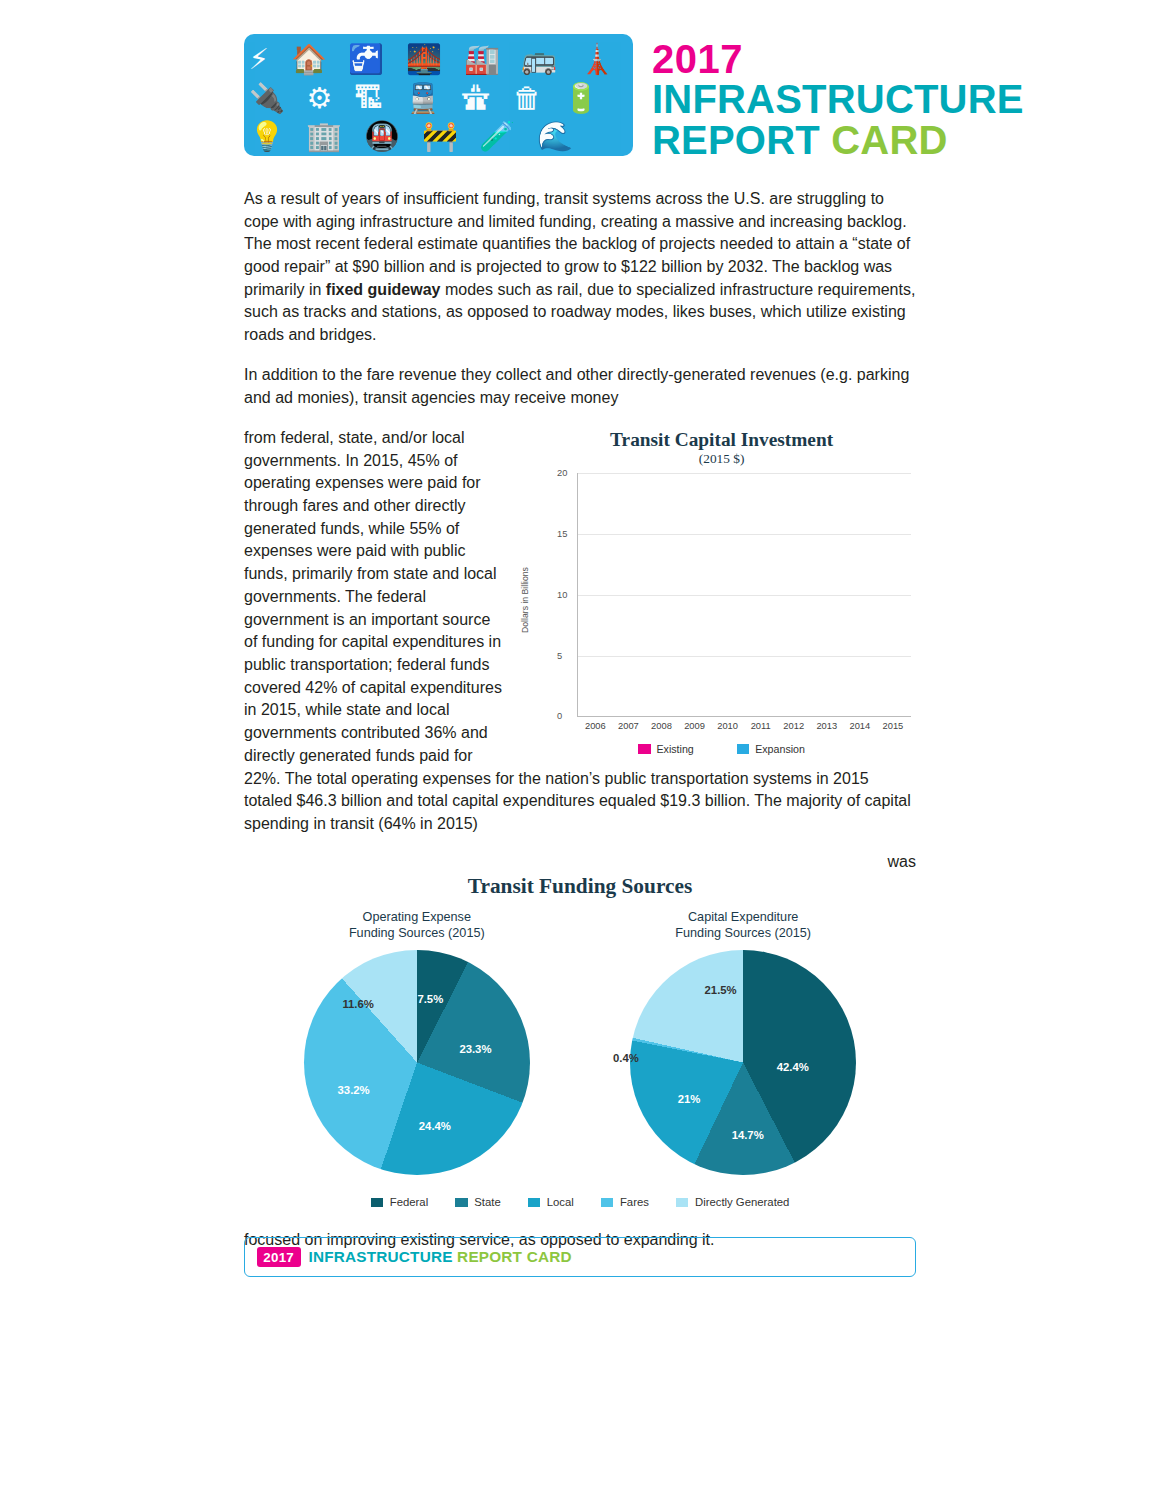⚡ 🏠 🚰 🌉 🏭 🚌 🗼 🔌 ⚙ 🏗 🚆 🛣 🗑 🔋 💡 🏢 🚇 🚧 🧪 🌊 🚿 🛢 🏙 🚉 🔧 🧯 🛤 🏞 🚦 🧱
2017
INFRASTRUCTURE
REPORT CARD
As a result of years of insufficient funding, transit systems across the U.S. are struggling to cope with aging infrastructure and limited funding, creating a massive and increasing backlog. The most recent federal estimate quantifies the backlog of projects needed to attain a “state of good repair” at $90 billion and is projected to grow to $122 billion by 2032. The backlog was primarily in fixed guideway modes such as rail, due to specialized infrastructure requirements, such as tracks and stations, as opposed to roadway modes, likes buses, which utilize existing roads and bridges.
In addition to the fare revenue they collect and other directly-generated revenues (e.g. parking and ad monies), transit agencies may receive money
Transit Capital Investment
(2015 $)
Dollars in Billions
20
15
10
5
0
20062007200820092010 20112012201320142015
Existing Expansion
from federal, state, and/or local governments. In 2015, 45% of operating expenses were paid for through fares and other directly generated funds, while 55% of expenses were paid with public funds, primarily from state and local governments. The federal government is an important source of funding for capital expenditures in public transportation; federal funds covered 42% of capital expenditures in 2015, while state and local governments contributed 36% and directly generated funds paid for 22%. The total operating expenses for the nation’s public transportation systems in 2015 totaled $46.3 billion and total capital expenditures equaled $19.3 billion. The majority of capital spending in transit (64% in 2015)
was
Transit Funding Sources
Operating Expense
Funding Sources (2015)
7.5% 23.3% 24.4% 33.2% 11.6%
Capital Expenditure
Funding Sources (2015)
42.4% 14.7% 21% 0.4% 21.5%
Federal State Local Fares Directly Generated
focused on improving existing service, as opposed to expanding it.
2017 INFRASTRUCTURE REPORT CARD